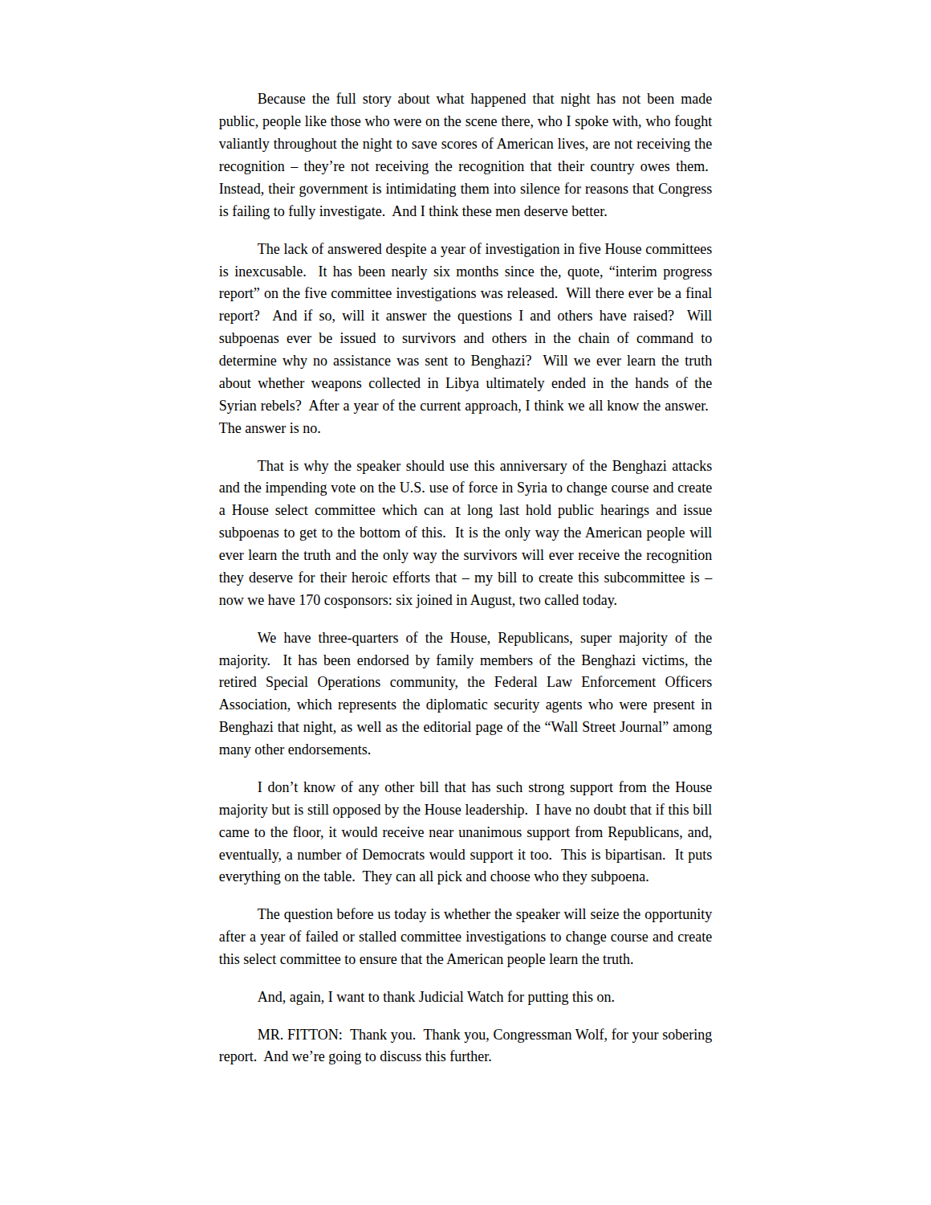Because the full story about what happened that night has not been made public, people like those who were on the scene there, who I spoke with, who fought valiantly throughout the night to save scores of American lives, are not receiving the recognition – they’re not receiving the recognition that their country owes them. Instead, their government is intimidating them into silence for reasons that Congress is failing to fully investigate. And I think these men deserve better.
The lack of answered despite a year of investigation in five House committees is inexcusable. It has been nearly six months since the, quote, “interim progress report” on the five committee investigations was released. Will there ever be a final report? And if so, will it answer the questions I and others have raised? Will subpoenas ever be issued to survivors and others in the chain of command to determine why no assistance was sent to Benghazi? Will we ever learn the truth about whether weapons collected in Libya ultimately ended in the hands of the Syrian rebels? After a year of the current approach, I think we all know the answer. The answer is no.
That is why the speaker should use this anniversary of the Benghazi attacks and the impending vote on the U.S. use of force in Syria to change course and create a House select committee which can at long last hold public hearings and issue subpoenas to get to the bottom of this. It is the only way the American people will ever learn the truth and the only way the survivors will ever receive the recognition they deserve for their heroic efforts that – my bill to create this subcommittee is – now we have 170 cosponsors: six joined in August, two called today.
We have three-quarters of the House, Republicans, super majority of the majority. It has been endorsed by family members of the Benghazi victims, the retired Special Operations community, the Federal Law Enforcement Officers Association, which represents the diplomatic security agents who were present in Benghazi that night, as well as the editorial page of the “Wall Street Journal” among many other endorsements.
I don’t know of any other bill that has such strong support from the House majority but is still opposed by the House leadership. I have no doubt that if this bill came to the floor, it would receive near unanimous support from Republicans, and, eventually, a number of Democrats would support it too. This is bipartisan. It puts everything on the table. They can all pick and choose who they subpoena.
The question before us today is whether the speaker will seize the opportunity after a year of failed or stalled committee investigations to change course and create this select committee to ensure that the American people learn the truth.
And, again, I want to thank Judicial Watch for putting this on.
MR. FITTON: Thank you. Thank you, Congressman Wolf, for your sobering report. And we’re going to discuss this further.